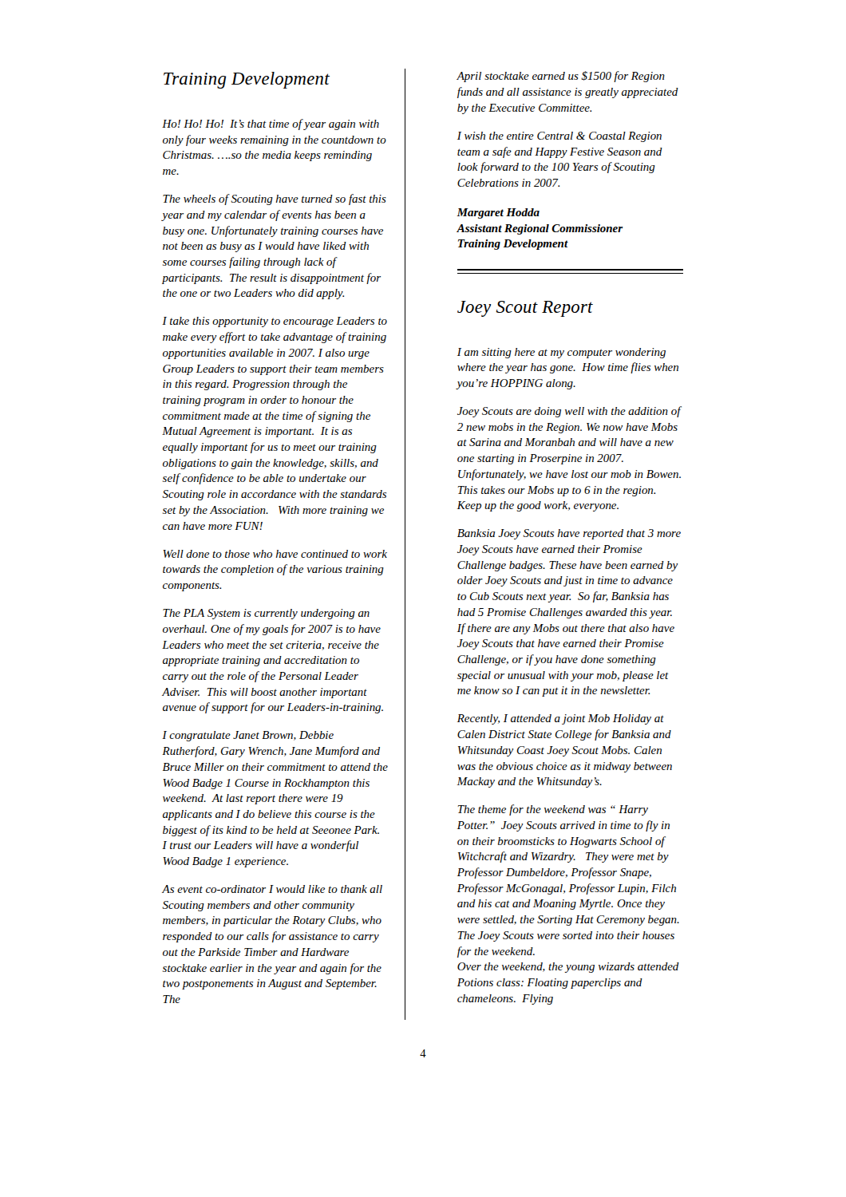Training Development
Ho! Ho! Ho! It’s that time of year again with only four weeks remaining in the countdown to Christmas. ….so the media keeps reminding me.
The wheels of Scouting have turned so fast this year and my calendar of events has been a busy one. Unfortunately training courses have not been as busy as I would have liked with some courses failing through lack of participants. The result is disappointment for the one or two Leaders who did apply.
I take this opportunity to encourage Leaders to make every effort to take advantage of training opportunities available in 2007. I also urge Group Leaders to support their team members in this regard. Progression through the training program in order to honour the commitment made at the time of signing the Mutual Agreement is important. It is as equally important for us to meet our training obligations to gain the knowledge, skills, and self confidence to be able to undertake our Scouting role in accordance with the standards set by the Association. With more training we can have more FUN!
Well done to those who have continued to work towards the completion of the various training components.
The PLA System is currently undergoing an overhaul. One of my goals for 2007 is to have Leaders who meet the set criteria, receive the appropriate training and accreditation to carry out the role of the Personal Leader Adviser. This will boost another important avenue of support for our Leaders-in-training.
I congratulate Janet Brown, Debbie Rutherford, Gary Wrench, Jane Mumford and Bruce Miller on their commitment to attend the Wood Badge 1 Course in Rockhampton this weekend. At last report there were 19 applicants and I do believe this course is the biggest of its kind to be held at Seeonee Park. I trust our Leaders will have a wonderful Wood Badge 1 experience.
As event co-ordinator I would like to thank all Scouting members and other community members, in particular the Rotary Clubs, who responded to our calls for assistance to carry out the Parkside Timber and Hardware stocktake earlier in the year and again for the two postponements in August and September. The
April stocktake earned us $1500 for Region funds and all assistance is greatly appreciated by the Executive Committee.
I wish the entire Central & Coastal Region team a safe and Happy Festive Season and look forward to the 100 Years of Scouting Celebrations in 2007.
Margaret Hodda
Assistant Regional Commissioner
Training Development
Joey Scout Report
I am sitting here at my computer wondering where the year has gone. How time flies when you’re HOPPING along.
Joey Scouts are doing well with the addition of 2 new mobs in the Region. We now have Mobs at Sarina and Moranbah and will have a new one starting in Proserpine in 2007. Unfortunately, we have lost our mob in Bowen. This takes our Mobs up to 6 in the region. Keep up the good work, everyone.
Banksia Joey Scouts have reported that 3 more Joey Scouts have earned their Promise Challenge badges. These have been earned by older Joey Scouts and just in time to advance to Cub Scouts next year. So far, Banksia has had 5 Promise Challenges awarded this year.
If there are any Mobs out there that also have Joey Scouts that have earned their Promise Challenge, or if you have done something special or unusual with your mob, please let me know so I can put it in the newsletter.
Recently, I attended a joint Mob Holiday at Calen District State College for Banksia and Whitsunday Coast Joey Scout Mobs. Calen was the obvious choice as it midway between Mackay and the Whitsunday’s.
The theme for the weekend was “ Harry Potter.” Joey Scouts arrived in time to fly in on their broomsticks to Hogwarts School of Witchcraft and Wizardry. They were met by Professor Dumbeldore, Professor Snape, Professor McGonagal, Professor Lupin, Filch and his cat and Moaning Myrtle. Once they were settled, the Sorting Hat Ceremony began. The Joey Scouts were sorted into their houses for the weekend.
Over the weekend, the young wizards attended Potions class: Floating paperclips and chameleons. Flying
4